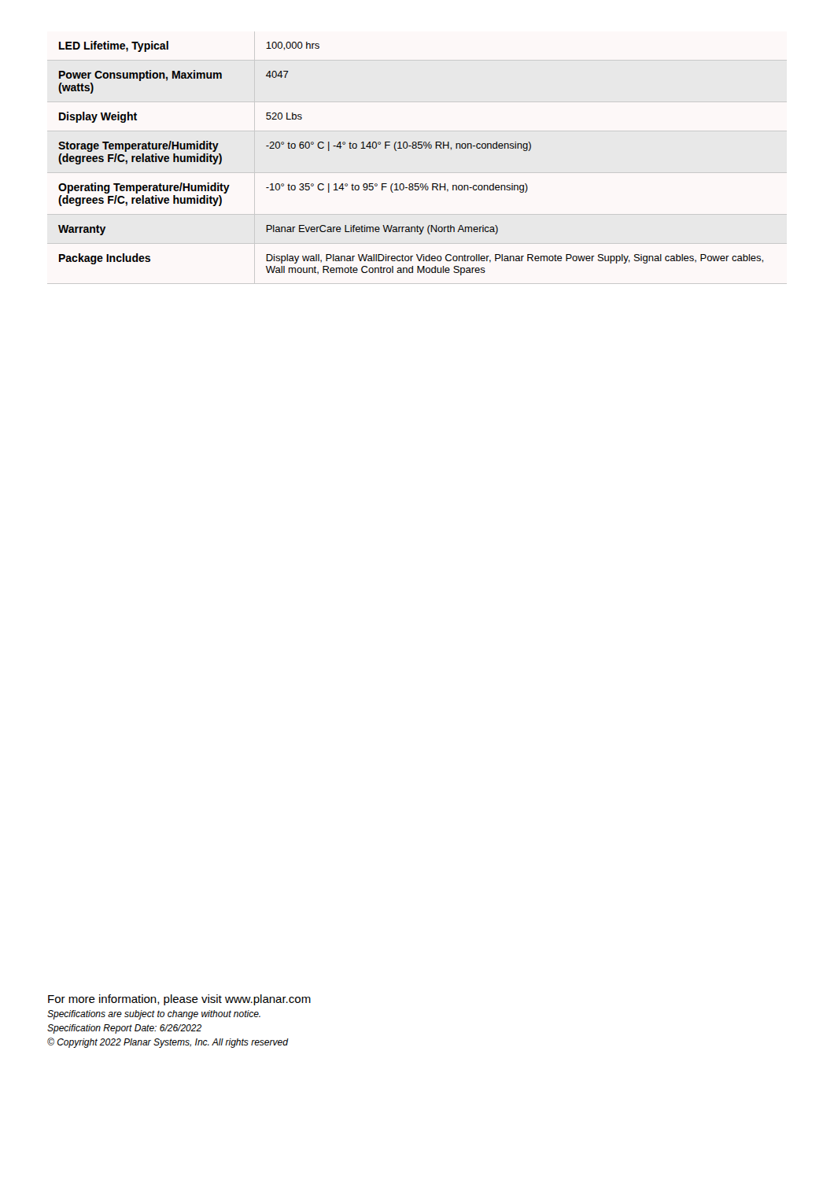| LED Lifetime, Typical | 100,000 hrs |
| Power Consumption, Maximum (watts) | 4047 |
| Display Weight | 520 Lbs |
| Storage Temperature/Humidity (degrees F/C, relative humidity) | -20° to 60° C / -4° to 140° F (10-85% RH, non-condensing) |
| Operating Temperature/Humidity (degrees F/C, relative humidity) | -10° to 35° C / 14° to 95° F (10-85% RH, non-condensing) |
| Warranty | Planar EverCare Lifetime Warranty (North America) |
| Package Includes | Display wall, Planar WallDirector Video Controller, Planar Remote Power Supply, Signal cables, Power cables, Wall mount, Remote Control and Module Spares |
For more information, please visit www.planar.com
Specifications are subject to change without notice.
Specification Report Date: 6/26/2022
© Copyright 2022 Planar Systems, Inc. All rights reserved